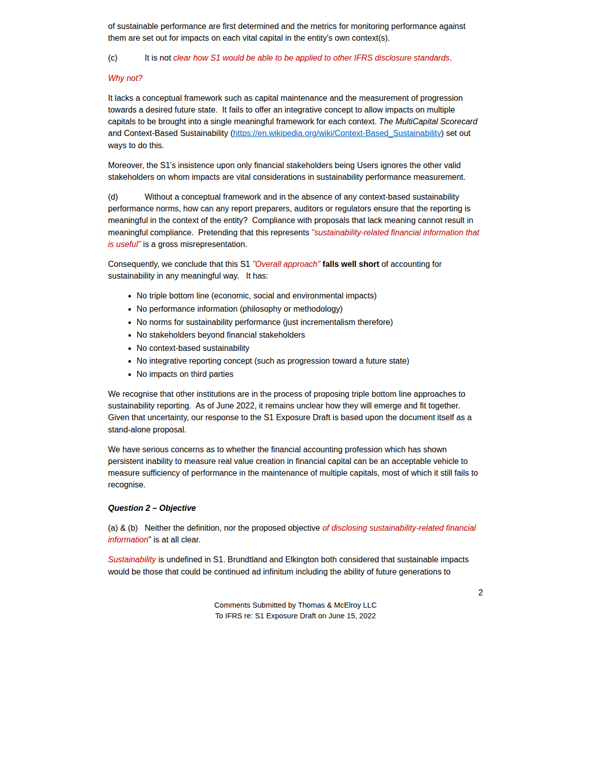of sustainable performance are first determined and the metrics for monitoring performance against them are set out for impacts on each vital capital in the entity's own context(s).
(c) It is not clear how S1 would be able to be applied to other IFRS disclosure standards.
Why not?
It lacks a conceptual framework such as capital maintenance and the measurement of progression towards a desired future state. It fails to offer an integrative concept to allow impacts on multiple capitals to be brought into a single meaningful framework for each context. The MultiCapital Scorecard and Context-Based Sustainability (https://en.wikipedia.org/wiki/Context-Based_Sustainability) set out ways to do this.
Moreover, the S1's insistence upon only financial stakeholders being Users ignores the other valid stakeholders on whom impacts are vital considerations in sustainability performance measurement.
(d) Without a conceptual framework and in the absence of any context-based sustainability performance norms, how can any report preparers, auditors or regulators ensure that the reporting is meaningful in the context of the entity? Compliance with proposals that lack meaning cannot result in meaningful compliance. Pretending that this represents "sustainability-related financial information that is useful" is a gross misrepresentation.
Consequently, we conclude that this S1 "Overall approach" falls well short of accounting for sustainability in any meaningful way. It has:
No triple bottom line (economic, social and environmental impacts)
No performance information (philosophy or methodology)
No norms for sustainability performance (just incrementalism therefore)
No stakeholders beyond financial stakeholders
No context-based sustainability
No integrative reporting concept (such as progression toward a future state)
No impacts on third parties
We recognise that other institutions are in the process of proposing triple bottom line approaches to sustainability reporting. As of June 2022, it remains unclear how they will emerge and fit together. Given that uncertainty, our response to the S1 Exposure Draft is based upon the document itself as a stand-alone proposal.
We have serious concerns as to whether the financial accounting profession which has shown persistent inability to measure real value creation in financial capital can be an acceptable vehicle to measure sufficiency of performance in the maintenance of multiple capitals, most of which it still fails to recognise.
Question 2 – Objective
(a) & (b) Neither the definition, nor the proposed objective of disclosing sustainability-related financial information" is at all clear.
Sustainability is undefined in S1. Brundtland and Elkington both considered that sustainable impacts would be those that could be continued ad infinitum including the ability of future generations to
2 Comments Submitted by Thomas & McElroy LLC To IFRS re: S1 Exposure Draft on June 15, 2022